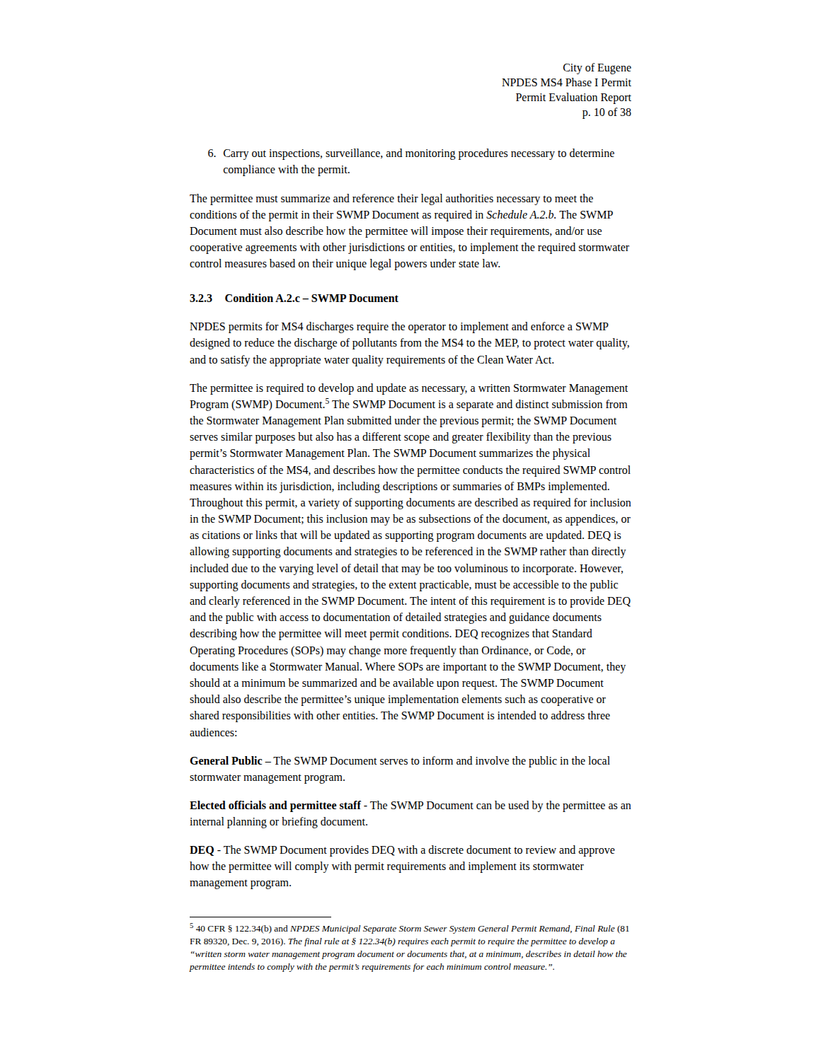City of Eugene
NPDES MS4 Phase I Permit
Permit Evaluation Report
p. 10 of 38
Carry out inspections, surveillance, and monitoring procedures necessary to determine compliance with the permit.
The permittee must summarize and reference their legal authorities necessary to meet the conditions of the permit in their SWMP Document as required in Schedule A.2.b. The SWMP Document must also describe how the permittee will impose their requirements, and/or use cooperative agreements with other jurisdictions or entities, to implement the required stormwater control measures based on their unique legal powers under state law.
3.2.3 Condition A.2.c – SWMP Document
NPDES permits for MS4 discharges require the operator to implement and enforce a SWMP designed to reduce the discharge of pollutants from the MS4 to the MEP, to protect water quality, and to satisfy the appropriate water quality requirements of the Clean Water Act.
The permittee is required to develop and update as necessary, a written Stormwater Management Program (SWMP) Document.5 The SWMP Document is a separate and distinct submission from the Stormwater Management Plan submitted under the previous permit; the SWMP Document serves similar purposes but also has a different scope and greater flexibility than the previous permit’s Stormwater Management Plan. The SWMP Document summarizes the physical characteristics of the MS4, and describes how the permittee conducts the required SWMP control measures within its jurisdiction, including descriptions or summaries of BMPs implemented. Throughout this permit, a variety of supporting documents are described as required for inclusion in the SWMP Document; this inclusion may be as subsections of the document, as appendices, or as citations or links that will be updated as supporting program documents are updated. DEQ is allowing supporting documents and strategies to be referenced in the SWMP rather than directly included due to the varying level of detail that may be too voluminous to incorporate. However, supporting documents and strategies, to the extent practicable, must be accessible to the public and clearly referenced in the SWMP Document. The intent of this requirement is to provide DEQ and the public with access to documentation of detailed strategies and guidance documents describing how the permittee will meet permit conditions. DEQ recognizes that Standard Operating Procedures (SOPs) may change more frequently than Ordinance, or Code, or documents like a Stormwater Manual. Where SOPs are important to the SWMP Document, they should at a minimum be summarized and be available upon request. The SWMP Document should also describe the permittee’s unique implementation elements such as cooperative or shared responsibilities with other entities. The SWMP Document is intended to address three audiences:
General Public – The SWMP Document serves to inform and involve the public in the local stormwater management program.
Elected officials and permittee staff - The SWMP Document can be used by the permittee as an internal planning or briefing document.
DEQ - The SWMP Document provides DEQ with a discrete document to review and approve how the permittee will comply with permit requirements and implement its stormwater management program.
5 40 CFR § 122.34(b) and NPDES Municipal Separate Storm Sewer System General Permit Remand, Final Rule (81 FR 89320, Dec. 9, 2016). The final rule at § 122.34(b) requires each permit to require the permittee to develop a “written storm water management program document or documents that, at a minimum, describes in detail how the permittee intends to comply with the permit’s requirements for each minimum control measure.”.